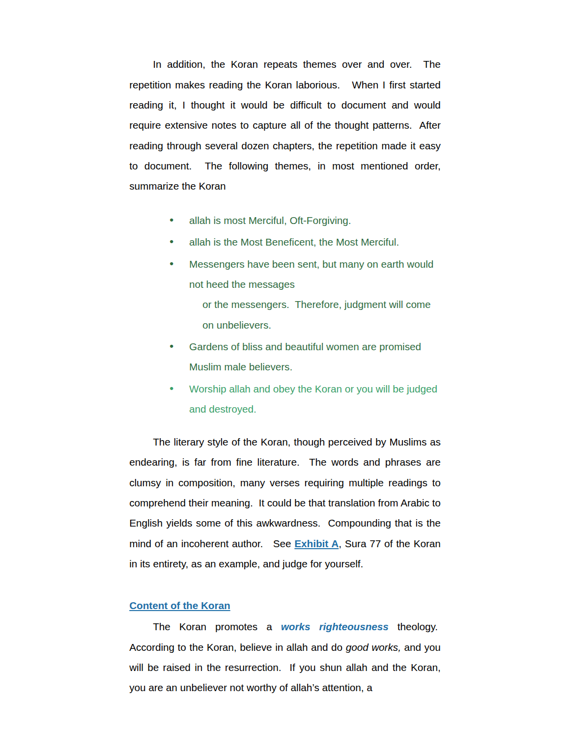In addition, the Koran repeats themes over and over. The repetition makes reading the Koran laborious. When I first started reading it, I thought it would be difficult to document and would require extensive notes to capture all of the thought patterns. After reading through several dozen chapters, the repetition made it easy to document. The following themes, in most mentioned order, summarize the Koran
allah is most Merciful, Oft-Forgiving.
allah is the Most Beneficent, the Most Merciful.
Messengers have been sent, but many on earth would not heed the messagesor the messengers. Therefore, judgment will come on unbelievers.
Gardens of bliss and beautiful women are promised Muslim male believers.
Worship allah and obey the Koran or you will be judged and destroyed.
The literary style of the Koran, though perceived by Muslims as endearing, is far from fine literature. The words and phrases are clumsy in composition, many verses requiring multiple readings to comprehend their meaning. It could be that translation from Arabic to English yields some of this awkwardness. Compounding that is the mind of an incoherent author. See Exhibit A, Sura 77 of the Koran in its entirety, as an example, and judge for yourself.
Content of the Koran
The Koran promotes a works righteousness theology. According to the Koran, believe in allah and do good works, and you will be raised in the resurrection. If you shun allah and the Koran, you are an unbeliever not worthy of allah’s attention, a